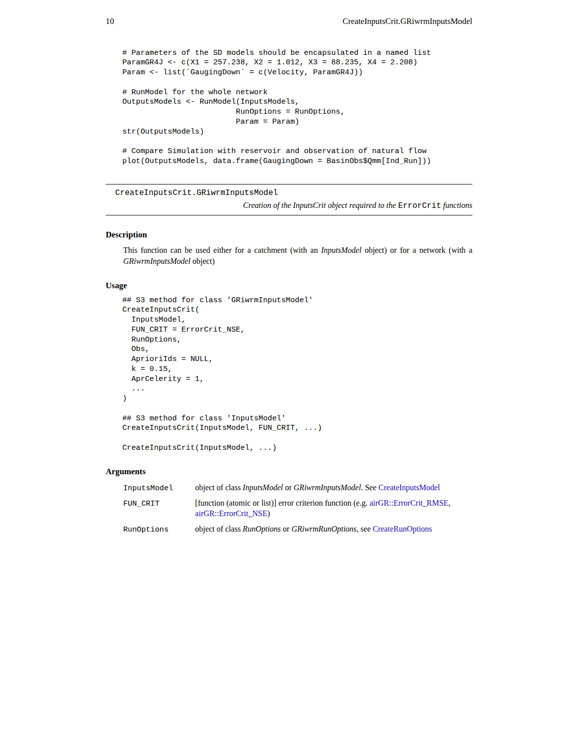10 CreateInputsCrit.GRiwrmInputsModel
# Parameters of the SD models should be encapsulated in a named list
ParamGR4J <- c(X1 = 257.238, X2 = 1.012, X3 = 88.235, X4 = 2.208)
Param <- list(`GaugingDown` = c(Velocity, ParamGR4J))

# RunModel for the whole network
OutputsModels <- RunModel(InputsModels,
                         RunOptions = RunOptions,
                         Param = Param)
str(OutputsModels)

# Compare Simulation with reservoir and observation of natural flow
plot(OutputsModels, data.frame(GaugingDown = BasinObs$Qmm[Ind_Run]))
CreateInputsCrit.GRiwrmInputsModel Creation of the InputsCrit object required to the ErrorCrit functions
Description
This function can be used either for a catchment (with an InputsModel object) or for a network (with a GRiwrmInputsModel object)
Usage
## S3 method for class 'GRiwrmInputsModel'
CreateInputsCrit(
  InputsModel,
  FUN_CRIT = ErrorCrit_NSE,
  RunOptions,
  Obs,
  AprioriIds = NULL,
  k = 0.15,
  AprCelerity = 1,
  ...
)

## S3 method for class 'InputsModel'
CreateInputsCrit(InputsModel, FUN_CRIT, ...)

CreateInputsCrit(InputsModel, ...)
Arguments
InputsModel
object of class InputsModel or GRiwrmInputsModel. See CreateInputsModel
FUN_CRIT
[function (atomic or list)] error criterion function (e.g. airGR::ErrorCrit_RMSE, airGR::ErrorCrit_NSE)
RunOptions
object of class RunOptions or GRiwrmRunOptions, see CreateRunOptions